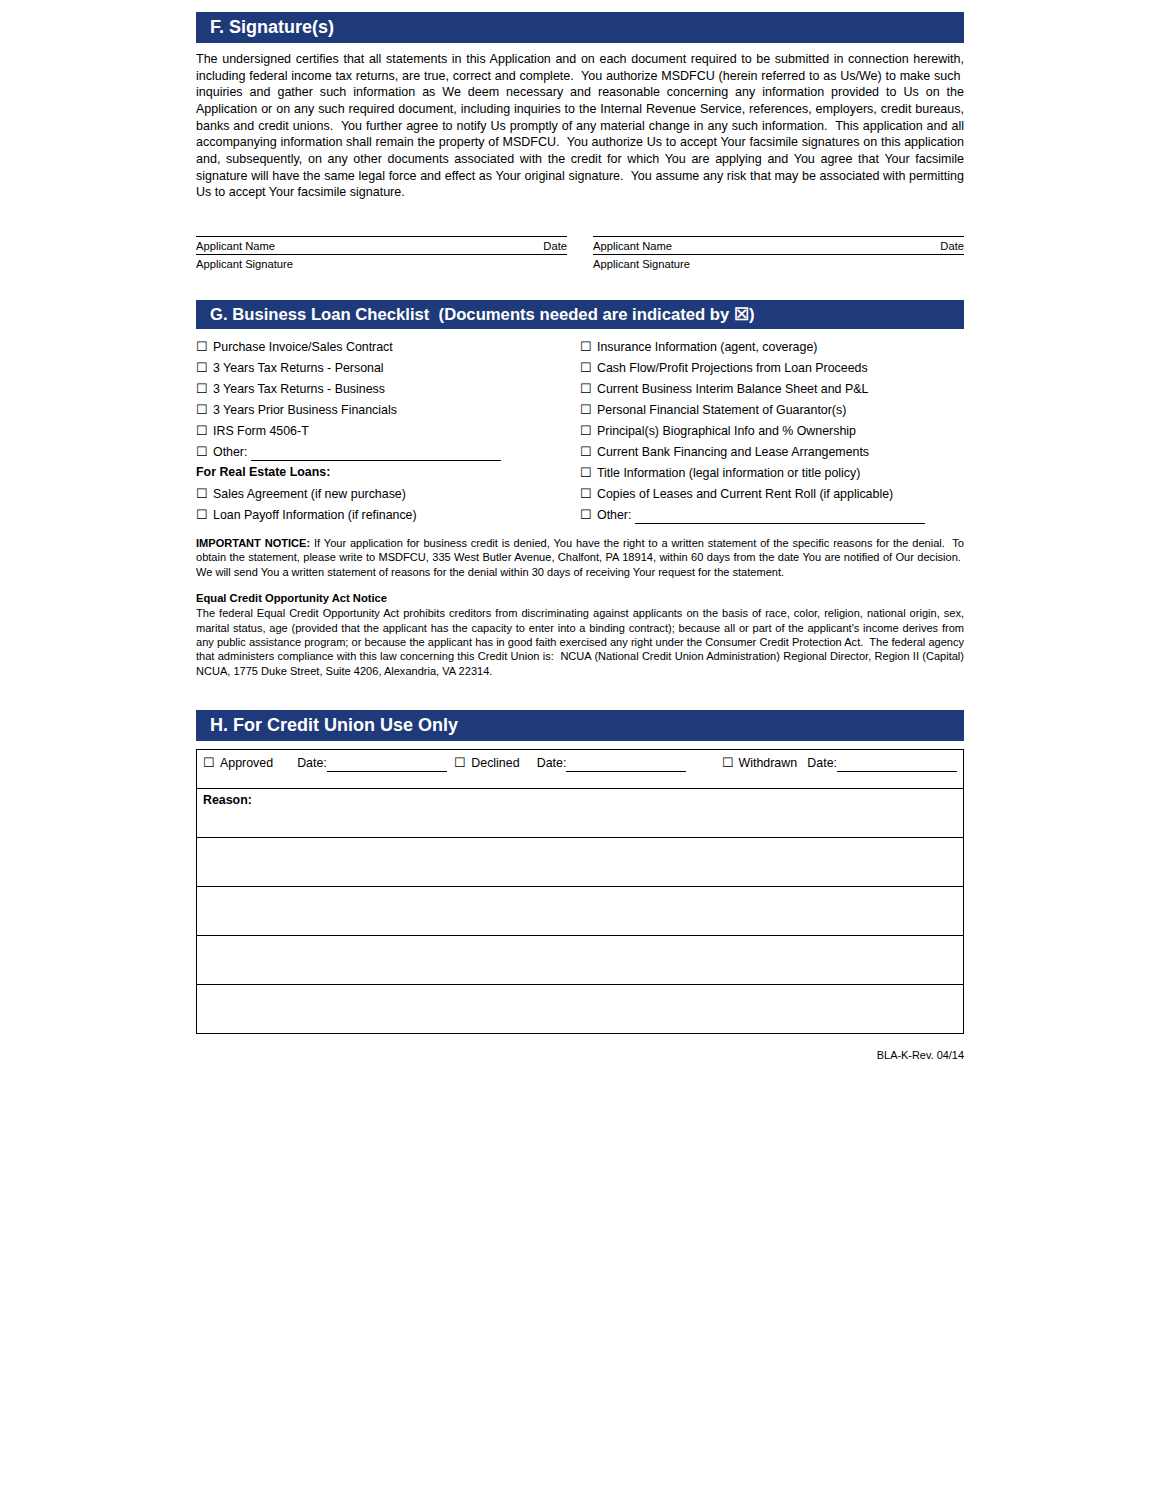F. Signature(s)
The undersigned certifies that all statements in this Application and on each document required to be submitted in connection herewith, including federal income tax returns, are true, correct and complete. You authorize MSDFCU (herein referred to as Us/We) to make such inquiries and gather such information as We deem necessary and reasonable concerning any information provided to Us on the Application or on any such required document, including inquiries to the Internal Revenue Service, references, employers, credit bureaus, banks and credit unions. You further agree to notify Us promptly of any material change in any such information. This application and all accompanying information shall remain the property of MSDFCU. You authorize Us to accept Your facsimile signatures on this application and, subsequently, on any other documents associated with the credit for which You are applying and You agree that Your facsimile signature will have the same legal force and effect as Your original signature. You assume any risk that may be associated with permitting Us to accept Your facsimile signature.
| Applicant Name Date | | Applicant Name Date |
| Applicant Signature | | Applicant Signature |
G. Business Loan Checklist (Documents needed are indicated by ☒)
| ☐ Purchase Invoice/Sales Contract | ☐ Insurance Information (agent, coverage) |
| ☐ 3 Years Tax Returns - Personal | ☐ Cash Flow/Profit Projections from Loan Proceeds |
| ☐ 3 Years Tax Returns - Business | ☐ Current Business Interim Balance Sheet and P&L |
| ☐ 3 Years Prior Business Financials | ☐ Personal Financial Statement of Guarantor(s) |
| ☐ IRS Form 4506-T | ☐ Principal(s) Biographical Info and % Ownership |
| ☐ Other: | ☐ Current Bank Financing and Lease Arrangements |
| For Real Estate Loans: | ☐ Title Information (legal information or title policy) |
| ☐ Sales Agreement (if new purchase) | ☐ Copies of Leases and Current Rent Roll (if applicable) |
| ☐ Loan Payoff Information (if refinance) | ☐ Other: |
IMPORTANT NOTICE: If Your application for business credit is denied, You have the right to a written statement of the specific reasons for the denial. To obtain the statement, please write to MSDFCU, 335 West Butler Avenue, Chalfont, PA 18914, within 60 days from the date You are notified of Our decision. We will send You a written statement of reasons for the denial within 30 days of receiving Your request for the statement.
Equal Credit Opportunity Act Notice
The federal Equal Credit Opportunity Act prohibits creditors from discriminating against applicants on the basis of race, color, religion, national origin, sex, marital status, age (provided that the applicant has the capacity to enter into a binding contract); because all or part of the applicant's income derives from any public assistance program; or because the applicant has in good faith exercised any right under the Consumer Credit Protection Act. The federal agency that administers compliance with this law concerning this Credit Union is: NCUA (National Credit Union Administration) Regional Director, Region II (Capital) NCUA, 1775 Duke Street, Suite 4206, Alexandria, VA 22314.
H. For Credit Union Use Only
| ☐ Approved Date: ☐ Declined Date: ☐ Withdrawn Date: |
| Reason: |
BLA-K-Rev. 04/14